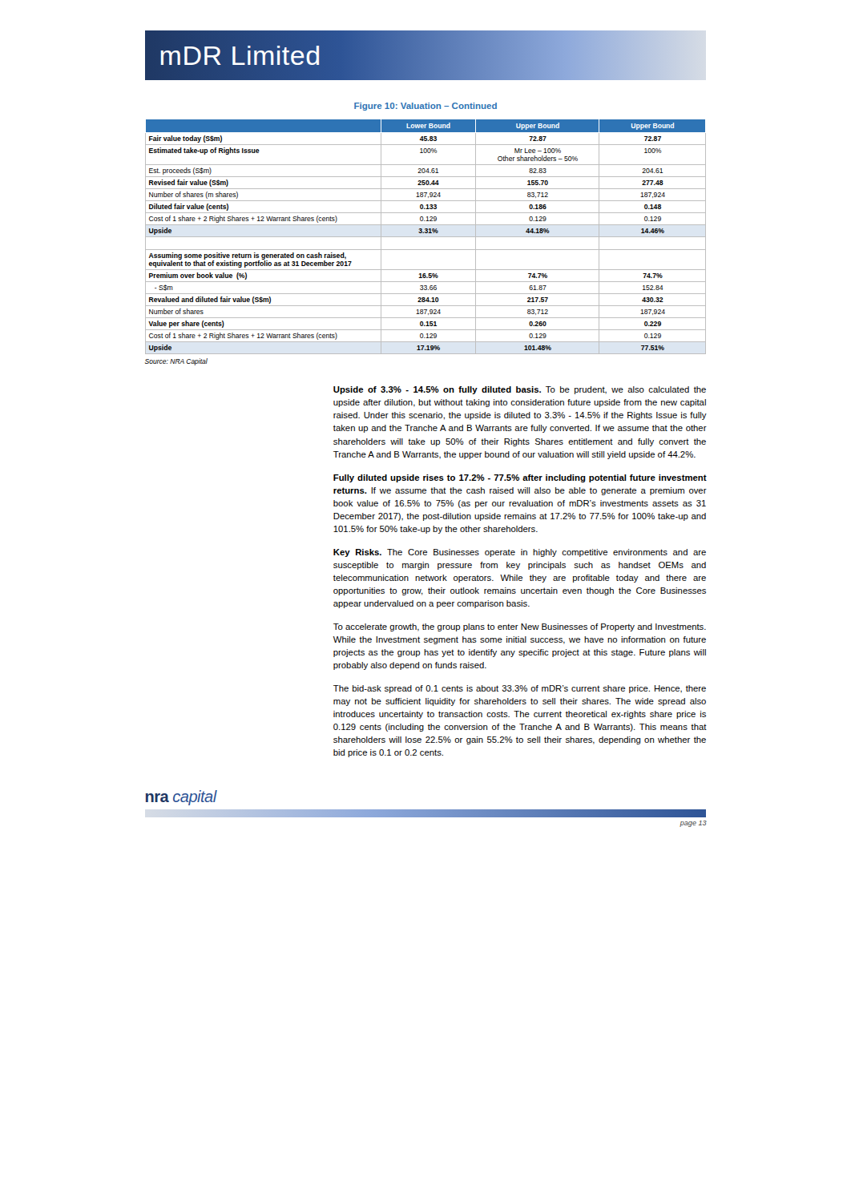mDR Limited
Figure 10: Valuation – Continued
| | Lower Bound | Upper Bound | Upper Bound |
| --- | --- | --- | --- |
| Fair value today (S$m) | 45.83 | 72.87 | 72.87 |
| Estimated take-up of Rights Issue | 100% | Mr Lee – 100% Other shareholders – 50% | 100% |
| Est. proceeds (S$m) | 204.61 | 82.83 | 204.61 |
| Revised fair value (S$m) | 250.44 | 155.70 | 277.48 |
| Number of shares (m shares) | 187,924 | 83,712 | 187,924 |
| Diluted fair value (cents) | 0.133 | 0.186 | 0.148 |
| Cost of 1 share + 2 Right Shares + 12 Warrant Shares (cents) | 0.129 | 0.129 | 0.129 |
| Upside | 3.31% | 44.18% | 14.46% |
| Assuming some positive return is generated on cash raised, equivalent to that of existing portfolio as at 31 December 2017 | | | |
| Premium over book value (%) | 16.5% | 74.7% | 74.7% |
| - S$m | 33.66 | 61.87 | 152.84 |
| Revalued and diluted fair value (S$m) | 284.10 | 217.57 | 430.32 |
| Number of shares | 187,924 | 83,712 | 187,924 |
| Value per share (cents) | 0.151 | 0.260 | 0.229 |
| Cost of 1 share + 2 Right Shares + 12 Warrant Shares (cents) | 0.129 | 0.129 | 0.129 |
| Upside | 17.19% | 101.48% | 77.51% |
Source: NRA Capital
Upside of 3.3% - 14.5% on fully diluted basis. To be prudent, we also calculated the upside after dilution, but without taking into consideration future upside from the new capital raised. Under this scenario, the upside is diluted to 3.3% - 14.5% if the Rights Issue is fully taken up and the Tranche A and B Warrants are fully converted. If we assume that the other shareholders will take up 50% of their Rights Shares entitlement and fully convert the Tranche A and B Warrants, the upper bound of our valuation will still yield upside of 44.2%.
Fully diluted upside rises to 17.2% - 77.5% after including potential future investment returns. If we assume that the cash raised will also be able to generate a premium over book value of 16.5% to 75% (as per our revaluation of mDR’s investments assets as 31 December 2017), the post-dilution upside remains at 17.2% to 77.5% for 100% take-up and 101.5% for 50% take-up by the other shareholders.
Key Risks. The Core Businesses operate in highly competitive environments and are susceptible to margin pressure from key principals such as handset OEMs and telecommunication network operators. While they are profitable today and there are opportunities to grow, their outlook remains uncertain even though the Core Businesses appear undervalued on a peer comparison basis.
To accelerate growth, the group plans to enter New Businesses of Property and Investments. While the Investment segment has some initial success, we have no information on future projects as the group has yet to identify any specific project at this stage. Future plans will probably also depend on funds raised.
The bid-ask spread of 0.1 cents is about 33.3% of mDR’s current share price. Hence, there may not be sufficient liquidity for shareholders to sell their shares. The wide spread also introduces uncertainty to transaction costs. The current theoretical ex-rights share price is 0.129 cents (including the conversion of the Tranche A and B Warrants). This means that shareholders will lose 22.5% or gain 55.2% to sell their shares, depending on whether the bid price is 0.1 or 0.2 cents.
nra capital
page 13